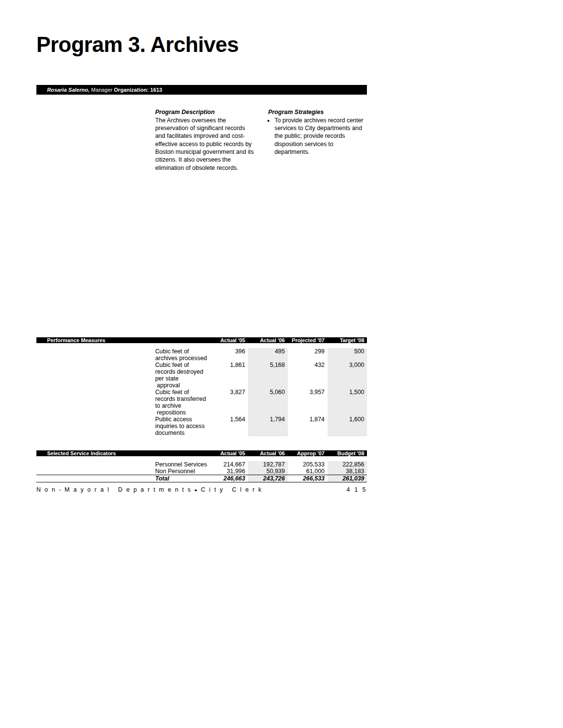Program 3. Archives
Rosaria Salerno, Manager Organization: 1613
Program Description
The Archives oversees the preservation of significant records and facilitates improved and cost-effective access to public records by Boston municipal government and its citizens. It also oversees the elimination of obsolete records.
Program Strategies
To provide archives record center services to City departments and the public; provide records disposition services to departments.
| Performance Measures | Actual '05 | Actual '06 | Projected '07 | Target '08 |
| Cubic feet of archives processed | 396 | 495 | 299 | 500 |
| Cubic feet of records destroyed per state approval | 1,861 | 5,168 | 432 | 3,000 |
| Cubic feet of records transferred to archive repositions | 3,827 | 5,060 | 3,957 | 1,500 |
| Public access inquiries to access documents | 1,564 | 1,794 | 1,874 | 1,600 |
| Selected Service Indicators | Actual '05 | Actual '06 | Approp '07 | Budget '08 |
| Personnel Services | 214,667 | 192,787 | 205,533 | 222,856 |
| Non Personnel | 31,996 | 50,939 | 61,000 | 38,183 |
| Total | 246,663 | 243,726 | 266,533 | 261,039 |
N o n - M a y o r a l D e p a r t m e n t s ● C i t y C l e r k
4 1 5